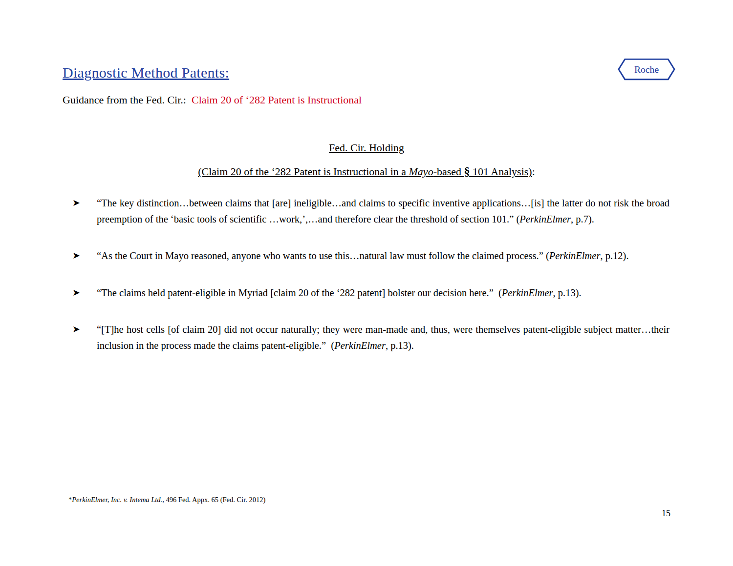Roche
Diagnostic Method Patents:
Guidance from the Fed. Cir.: Claim 20 of ‘282 Patent is Instructional
Fed. Cir. Holding
(Claim 20 of the ‘282 Patent is Instructional in a Mayo-based § 101 Analysis):
“The key distinction…between claims that [are] ineligible…and claims to specific inventive applications…[is] the latter do not risk the broad preemption of the ‘basic tools of scientific …work,’,…and therefore clear the threshold of section 101.” (PerkinElmer, p.7).
“As the Court in Mayo reasoned, anyone who wants to use this…natural law must follow the claimed process.” (PerkinElmer, p.12).
“The claims held patent-eligible in Myriad [claim 20 of the ‘282 patent] bolster our decision here.” (PerkinElmer, p.13).
“[T]he host cells [of claim 20] did not occur naturally; they were man-made and, thus, were themselves patent-eligible subject matter…their inclusion in the process made the claims patent-eligible.” (PerkinElmer, p.13).
*PerkinElmer, Inc. v. Intema Ltd., 496 Fed. Appx. 65 (Fed. Cir. 2012)
15